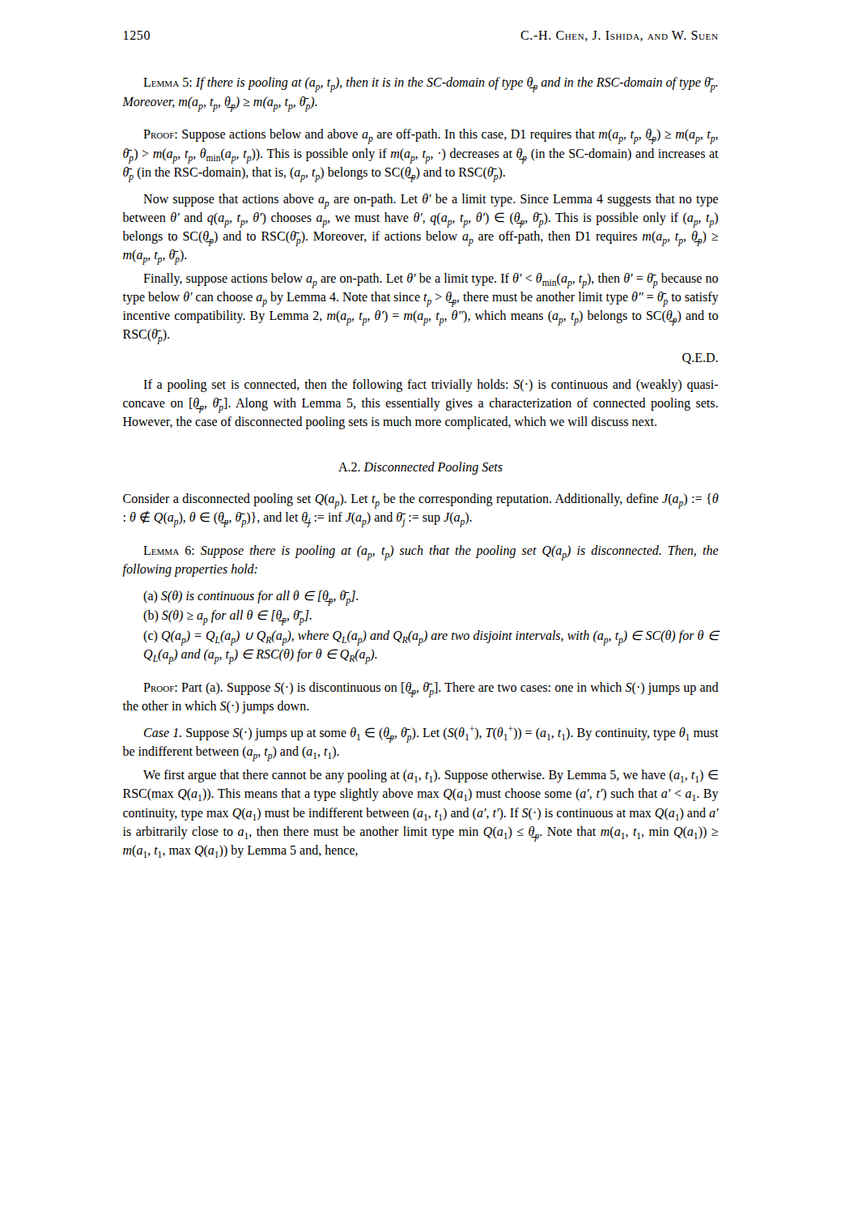1250 C.-H. Chen, J. Ishida, and W. Suen
Lemma 5: If there is pooling at (ap, tp), then it is in the SC-domain of type θ̲p and in the RSC-domain of type θ̄p. Moreover, m(ap, tp, θ̲p) ≥ m(ap, tp, θ̄p).
Proof: Suppose actions below and above ap are off-path. In this case, D1 requires that m(ap, tp, θ̲p) ≥ m(ap, tp, θ̄p) > m(ap, tp, θmin(ap, tp)). This is possible only if m(ap, tp, ·) decreases at θ̲p (in the SC-domain) and increases at θ̄p (in the RSC-domain), that is, (ap, tp) belongs to SC(θ̲p) and to RSC(θ̄p).
Now suppose that actions above ap are on-path. Let θ′ be a limit type. Since Lemma 4 suggests that no type between θ′ and q(ap, tp, θ′) chooses ap, we must have θ′, q(ap, tp, θ′) ∈ (θ̲p, θ̄p). This is possible only if (ap, tp) belongs to SC(θ̲p) and to RSC(θ̄p). Moreover, if actions below ap are off-path, then D1 requires m(ap, tp, θ̲p) ≥ m(ap, tp, θ̄p).
Finally, suppose actions below ap are on-path. Let θ′ be a limit type. If θ′ < θmin(ap, tp), then θ′ = θ̄p because no type below θ′ can choose ap by Lemma 4. Note that since tp > θ̲p, there must be another limit type θ″ = θ̄p to satisfy incentive compatibility. By Lemma 2, m(ap, tp, θ′) = m(ap, tp, θ″), which means (ap, tp) belongs to SC(θ̲p) and to RSC(θ̄p).
Q.E.D.
If a pooling set is connected, then the following fact trivially holds: S(·) is continuous and (weakly) quasi-concave on [θ̲p, θ̄p]. Along with Lemma 5, this essentially gives a characterization of connected pooling sets. However, the case of disconnected pooling sets is much more complicated, which we will discuss next.
A.2. Disconnected Pooling Sets
Consider a disconnected pooling set Q(ap). Let tp be the corresponding reputation. Additionally, define J(ap) := {θ : θ ∉ Q(ap), θ ∈ (θ̲p, θ̄p)}, and let θ̲j := inf J(ap) and θ̄j := sup J(ap).
Lemma 6: Suppose there is pooling at (ap, tp) such that the pooling set Q(ap) is disconnected. Then, the following properties hold:
(a) S(θ) is continuous for all θ ∈ [θ̲p, θ̄p].
(b) S(θ) ≥ ap for all θ ∈ [θ̲p, θ̄p].
(c) Q(ap) = QL(ap) ∪ QR(ap), where QL(ap) and QR(ap) are two disjoint intervals, with (ap, tp) ∈ SC(θ) for θ ∈ QL(ap) and (ap, tp) ∈ RSC(θ) for θ ∈ QR(ap).
Proof: Part (a). Suppose S(·) is discontinuous on [θ̲p, θ̄p]. There are two cases: one in which S(·) jumps up and the other in which S(·) jumps down.
Case 1. Suppose S(·) jumps up at some θ1 ∈ (θ̲p, θ̄p). Let (S(θ1+), T(θ1+)) = (a1, t1). By continuity, type θ1 must be indifferent between (ap, tp) and (a1, t1).
We first argue that there cannot be any pooling at (a1, t1). Suppose otherwise. By Lemma 5, we have (a1, t1) ∈ RSC(max Q(a1)). This means that a type slightly above max Q(a1) must choose some (a′, t′) such that a′ < a1. By continuity, type max Q(a1) must be indifferent between (a1, t1) and (a′, t′). If S(·) is continuous at max Q(a1) and a′ is arbitrarily close to a1, then there must be another limit type min Q(a1) ≤ θ̲p. Note that m(a1, t1, min Q(a1)) ≥ m(a1, t1, max Q(a1)) by Lemma 5 and, hence,